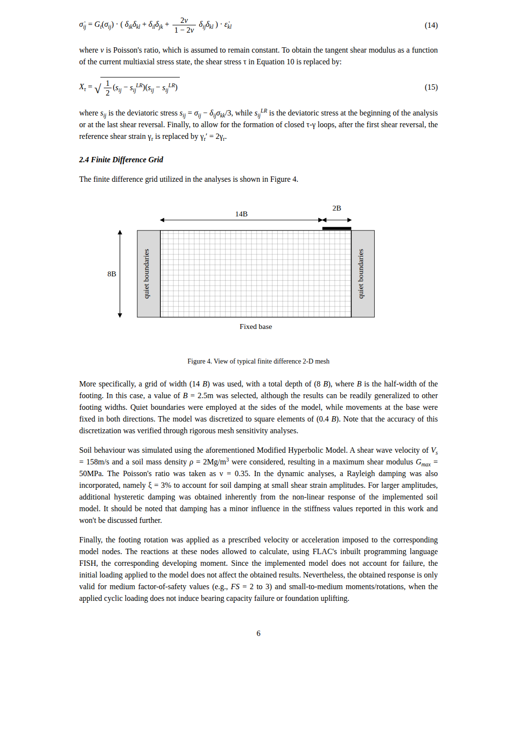σ̇ij = Gt(σij) · ( δikδkl + δilδjk + 2ν 1 − 2ν δijδkl ) · ε̇kl
(14)
where ν is Poisson's ratio, which is assumed to remain constant. To obtain the tangent shear modulus as a function of the current multiaxial stress state, the shear stress τ in Equation 10 is replaced by:
Xτ = √12(sij − sijLR)(sij − sijLR)
(15)
where sij is the deviatoric stress sij = σij − δijσkk/3, while sijLR is the deviatoric stress at the beginning of the analysis or at the last shear reversal. Finally, to allow for the formation of closed τ-γ loops, after the first shear reversal, the reference shear strain γr is replaced by γr′ = 2γr.
2.4 Finite Difference Grid
The finite difference grid utilized in the analyses is shown in Figure 4.
14B 2B quiet boundaries quiet boundaries 8B Fixed base
Figure 4. View of typical finite difference 2-D mesh
More specifically, a grid of width (14 B) was used, with a total depth of (8 B), where B is the half-width of the footing. In this case, a value of B = 2.5m was selected, although the results can be readily generalized to other footing widths. Quiet boundaries were employed at the sides of the model, while movements at the base were fixed in both directions. The model was discretized to square elements of (0.4 B). Note that the accuracy of this discretization was verified through rigorous mesh sensitivity analyses.
Soil behaviour was simulated using the aforementioned Modified Hyperbolic Model. A shear wave velocity of Vs = 158m/s and a soil mass density ρ = 2Mg/m3 were considered, resulting in a maximum shear modulus Gmax = 50MPa. The Poisson's ratio was taken as ν = 0.35. In the dynamic analyses, a Rayleigh damping was also incorporated, namely ξ = 3% to account for soil damping at small shear strain amplitudes. For larger amplitudes, additional hysteretic damping was obtained inherently from the non-linear response of the implemented soil model. It should be noted that damping has a minor influence in the stiffness values reported in this work and won't be discussed further.
Finally, the footing rotation was applied as a prescribed velocity or acceleration imposed to the corresponding model nodes. The reactions at these nodes allowed to calculate, using FLAC's inbuilt programming language FISH, the corresponding developing moment. Since the implemented model does not account for failure, the initial loading applied to the model does not affect the obtained results. Nevertheless, the obtained response is only valid for medium factor-of-safety values (e.g., FS = 2 to 3) and small-to-medium moments/rotations, when the applied cyclic loading does not induce bearing capacity failure or foundation uplifting.
6